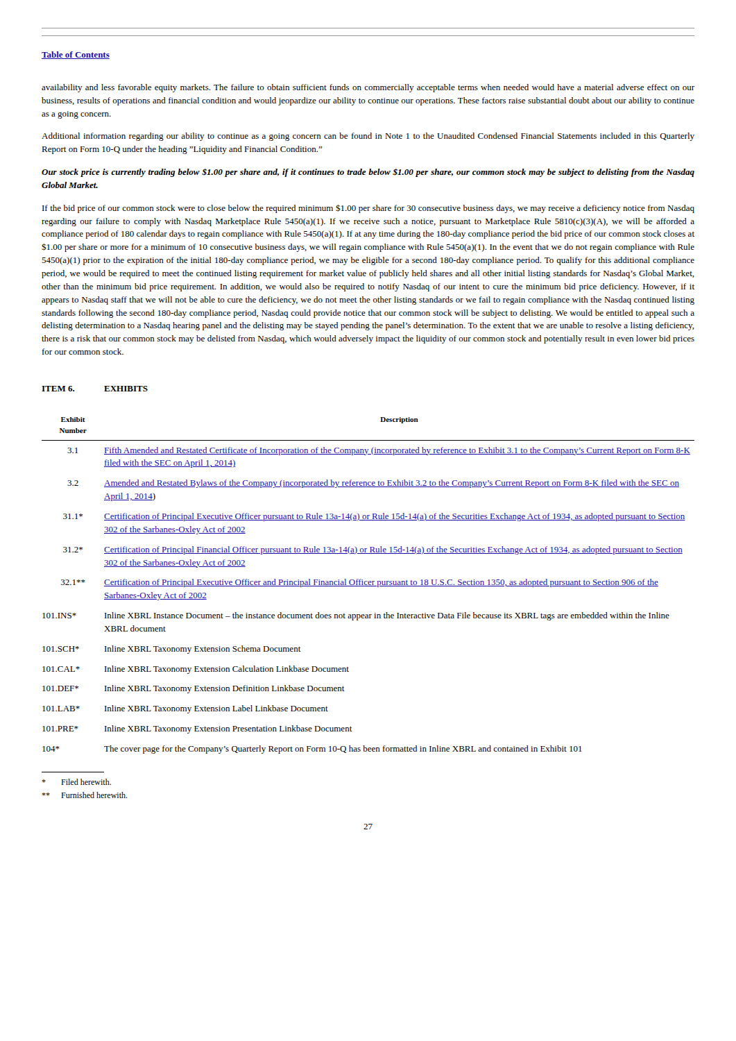Table of Contents
availability and less favorable equity markets. The failure to obtain sufficient funds on commercially acceptable terms when needed would have a material adverse effect on our business, results of operations and financial condition and would jeopardize our ability to continue our operations. These factors raise substantial doubt about our ability to continue as a going concern.
Additional information regarding our ability to continue as a going concern can be found in Note 1 to the Unaudited Condensed Financial Statements included in this Quarterly Report on Form 10-Q under the heading ”Liquidity and Financial Condition.”
Our stock price is currently trading below $1.00 per share and, if it continues to trade below $1.00 per share, our common stock may be subject to delisting from the Nasdaq Global Market.
If the bid price of our common stock were to close below the required minimum $1.00 per share for 30 consecutive business days, we may receive a deficiency notice from Nasdaq regarding our failure to comply with Nasdaq Marketplace Rule 5450(a)(1). If we receive such a notice, pursuant to Marketplace Rule 5810(c)(3)(A), we will be afforded a compliance period of 180 calendar days to regain compliance with Rule 5450(a)(1). If at any time during the 180-day compliance period the bid price of our common stock closes at $1.00 per share or more for a minimum of 10 consecutive business days, we will regain compliance with Rule 5450(a)(1). In the event that we do not regain compliance with Rule 5450(a)(1) prior to the expiration of the initial 180-day compliance period, we may be eligible for a second 180-day compliance period. To qualify for this additional compliance period, we would be required to meet the continued listing requirement for market value of publicly held shares and all other initial listing standards for Nasdaq’s Global Market, other than the minimum bid price requirement. In addition, we would also be required to notify Nasdaq of our intent to cure the minimum bid price deficiency. However, if it appears to Nasdaq staff that we will not be able to cure the deficiency, we do not meet the other listing standards or we fail to regain compliance with the Nasdaq continued listing standards following the second 180-day compliance period, Nasdaq could provide notice that our common stock will be subject to delisting. We would be entitled to appeal such a delisting determination to a Nasdaq hearing panel and the delisting may be stayed pending the panel’s determination. To the extent that we are unable to resolve a listing deficiency, there is a risk that our common stock may be delisted from Nasdaq, which would adversely impact the liquidity of our common stock and potentially result in even lower bid prices for our common stock.
ITEM 6. EXHIBITS
| Exhibit Number | Description |
| 3.1 | Fifth Amended and Restated Certificate of Incorporation of the Company (incorporated by reference to Exhibit 3.1 to the Company’s Current Report on Form 8-K filed with the SEC on April 1, 2014) |
| 3.2 | Amended and Restated Bylaws of the Company (incorporated by reference to Exhibit 3.2 to the Company’s Current Report on Form 8-K filed with the SEC on April 1, 2014 ) |
| 31.1* | Certification of Principal Executive Officer pursuant to Rule 13a-14(a) or Rule 15d-14(a) of the Securities Exchange Act of 1934, as adopted pursuant to Section 302 of the Sarbanes-Oxley Act of 2002 |
| 31.2* | Certification of Principal Financial Officer pursuant to Rule 13a-14(a) or Rule 15d-14(a) of the Securities Exchange Act of 1934, as adopted pursuant to Section 302 of the Sarbanes-Oxley Act of 2002 |
| 32.1** | Certification of Principal Executive Officer and Principal Financial Officer pursuant to 18 U.S.C. Section 1350, as adopted pursuant to Section 906 of the Sarbanes-Oxley Act of 2002 |
| 101.INS* | Inline XBRL Instance Document – the instance document does not appear in the Interactive Data File because its XBRL tags are embedded within the Inline XBRL document |
| 101.SCH* | Inline XBRL Taxonomy Extension Schema Document |
| 101.CAL* | Inline XBRL Taxonomy Extension Calculation Linkbase Document |
| 101.DEF* | Inline XBRL Taxonomy Extension Definition Linkbase Document |
| 101.LAB* | Inline XBRL Taxonomy Extension Label Linkbase Document |
| 101.PRE* | Inline XBRL Taxonomy Extension Presentation Linkbase Document |
| 104* | The cover page for the Company’s Quarterly Report on Form 10-Q has been formatted in Inline XBRL and contained in Exhibit 101 |
*Filed herewith.
**Furnished herewith.
27